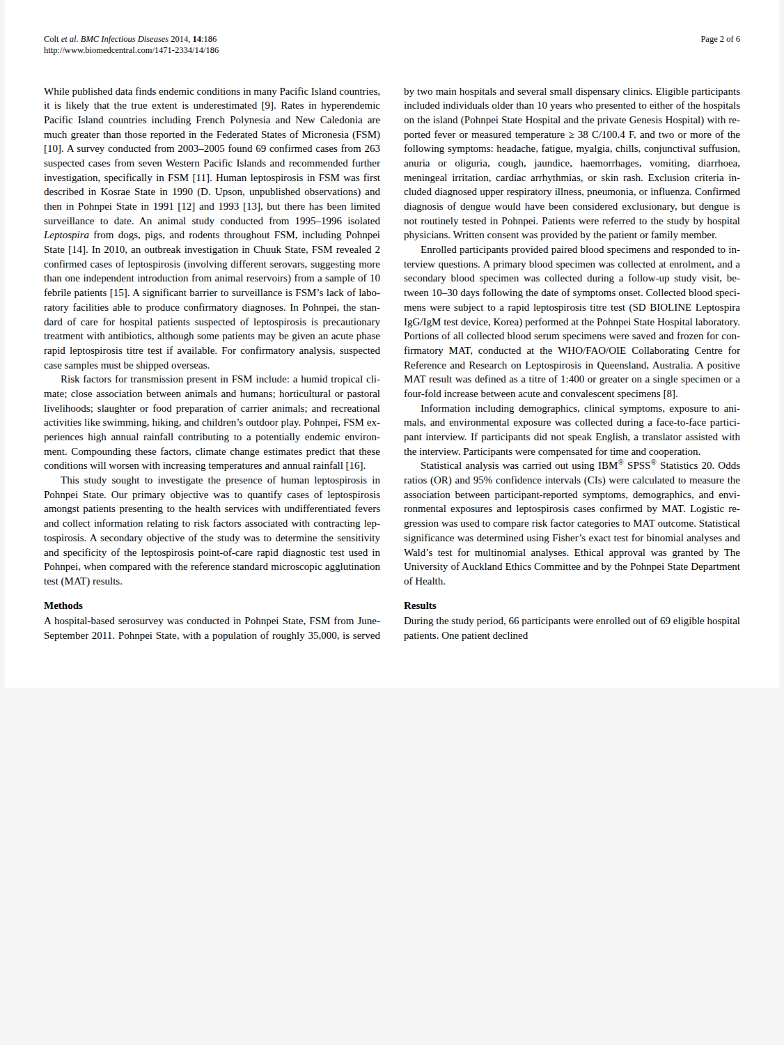Colt et al. BMC Infectious Diseases 2014, 14:186
http://www.biomedcentral.com/1471-2334/14/186
Page 2 of 6
While published data finds endemic conditions in many Pacific Island countries, it is likely that the true extent is underestimated [9]. Rates in hyperendemic Pacific Island countries including French Polynesia and New Caledonia are much greater than those reported in the Federated States of Micronesia (FSM) [10]. A survey conducted from 2003–2005 found 69 confirmed cases from 263 suspected cases from seven Western Pacific Islands and recommended further investigation, specifically in FSM [11]. Human leptospirosis in FSM was first described in Kosrae State in 1990 (D. Upson, unpublished observations) and then in Pohnpei State in 1991 [12] and 1993 [13], but there has been limited surveillance to date. An animal study conducted from 1995–1996 isolated Leptospira from dogs, pigs, and rodents throughout FSM, including Pohnpei State [14]. In 2010, an outbreak investigation in Chuuk State, FSM revealed 2 confirmed cases of leptospirosis (involving different serovars, suggesting more than one independent introduction from animal reservoirs) from a sample of 10 febrile patients [15]. A significant barrier to surveillance is FSM’s lack of laboratory facilities able to produce confirmatory diagnoses. In Pohnpei, the standard of care for hospital patients suspected of leptospirosis is precautionary treatment with antibiotics, although some patients may be given an acute phase rapid leptospirosis titre test if available. For confirmatory analysis, suspected case samples must be shipped overseas.
Risk factors for transmission present in FSM include: a humid tropical climate; close association between animals and humans; horticultural or pastoral livelihoods; slaughter or food preparation of carrier animals; and recreational activities like swimming, hiking, and children’s outdoor play. Pohnpei, FSM experiences high annual rainfall contributing to a potentially endemic environment. Compounding these factors, climate change estimates predict that these conditions will worsen with increasing temperatures and annual rainfall [16].
This study sought to investigate the presence of human leptospirosis in Pohnpei State. Our primary objective was to quantify cases of leptospirosis amongst patients presenting to the health services with undifferentiated fevers and collect information relating to risk factors associated with contracting leptospirosis. A secondary objective of the study was to determine the sensitivity and specificity of the leptospirosis point-of-care rapid diagnostic test used in Pohnpei, when compared with the reference standard microscopic agglutination test (MAT) results.
Methods
A hospital-based serosurvey was conducted in Pohnpei State, FSM from June-September 2011. Pohnpei State, with a population of roughly 35,000, is served by two main hospitals and several small dispensary clinics. Eligible participants included individuals older than 10 years who presented to either of the hospitals on the island (Pohnpei State Hospital and the private Genesis Hospital) with reported fever or measured temperature ≥ 38 C/100.4 F, and two or more of the following symptoms: headache, fatigue, myalgia, chills, conjunctival suffusion, anuria or oliguria, cough, jaundice, haemorrhages, vomiting, diarrhoea, meningeal irritation, cardiac arrhythmias, or skin rash. Exclusion criteria included diagnosed upper respiratory illness, pneumonia, or influenza. Confirmed diagnosis of dengue would have been considered exclusionary, but dengue is not routinely tested in Pohnpei. Patients were referred to the study by hospital physicians. Written consent was provided by the patient or family member.
Enrolled participants provided paired blood specimens and responded to interview questions. A primary blood specimen was collected at enrolment, and a secondary blood specimen was collected during a follow-up study visit, between 10–30 days following the date of symptoms onset. Collected blood specimens were subject to a rapid leptospirosis titre test (SD BIOLINE Leptospira IgG/IgM test device, Korea) performed at the Pohnpei State Hospital laboratory. Portions of all collected blood serum specimens were saved and frozen for confirmatory MAT, conducted at the WHO/FAO/OIE Collaborating Centre for Reference and Research on Leptospirosis in Queensland, Australia. A positive MAT result was defined as a titre of 1:400 or greater on a single specimen or a four-fold increase between acute and convalescent specimens [8].
Information including demographics, clinical symptoms, exposure to animals, and environmental exposure was collected during a face-to-face participant interview. If participants did not speak English, a translator assisted with the interview. Participants were compensated for time and cooperation.
Statistical analysis was carried out using IBM® SPSS® Statistics 20. Odds ratios (OR) and 95% confidence intervals (CIs) were calculated to measure the association between participant-reported symptoms, demographics, and environmental exposures and leptospirosis cases confirmed by MAT. Logistic regression was used to compare risk factor categories to MAT outcome. Statistical significance was determined using Fisher’s exact test for binomial analyses and Wald’s test for multinomial analyses. Ethical approval was granted by The University of Auckland Ethics Committee and by the Pohnpei State Department of Health.
Results
During the study period, 66 participants were enrolled out of 69 eligible hospital patients. One patient declined